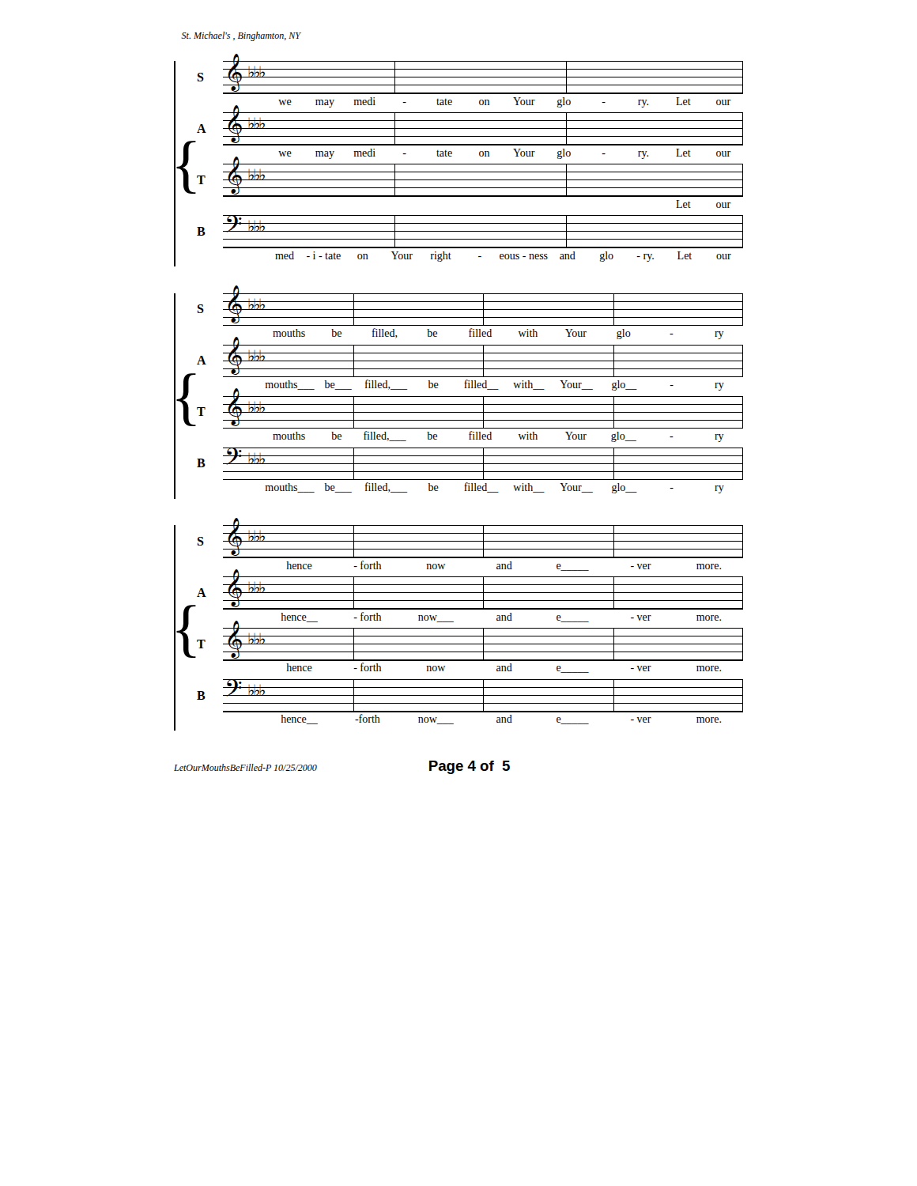St. Michael's , Binghamton, NY
{
S
𝄞 ♭♭♭
we may medi-tate on Your glo-ry. Let our
A
𝄞 ♭♭♭
we may medi-tate on Your glo-ry. Let our
T
𝄞 ♭♭♭
Let our
B
𝄢 ♭♭♭
med- i - tate on Your right-eous - ness and glo- ry. Let our
{
S
𝄞 ♭♭♭
mouths be filled, be filled with Your glo-ry
A
𝄞 ♭♭♭
mouths___be___filled,___be filled__with__Your__glo__-ry
T
𝄞 ♭♭♭
mouths be filled,___be filled with Your glo__-ry
B
𝄢 ♭♭♭
mouths___be___filled,___be filled__with__Your__glo__-ry
{
S
𝄞 ♭♭♭
hence- forth now and e_____- ver more.
A
𝄞 ♭♭♭
hence__- forth now___and e_____- ver more.
T
𝄞 ♭♭♭
hence- forth now and e_____- ver more.
B
𝄢 ♭♭♭
hence__-forth now___and e_____- ver more.
LetOurMouthsBeFilled-P 10/25/2000 Page 4 of 5